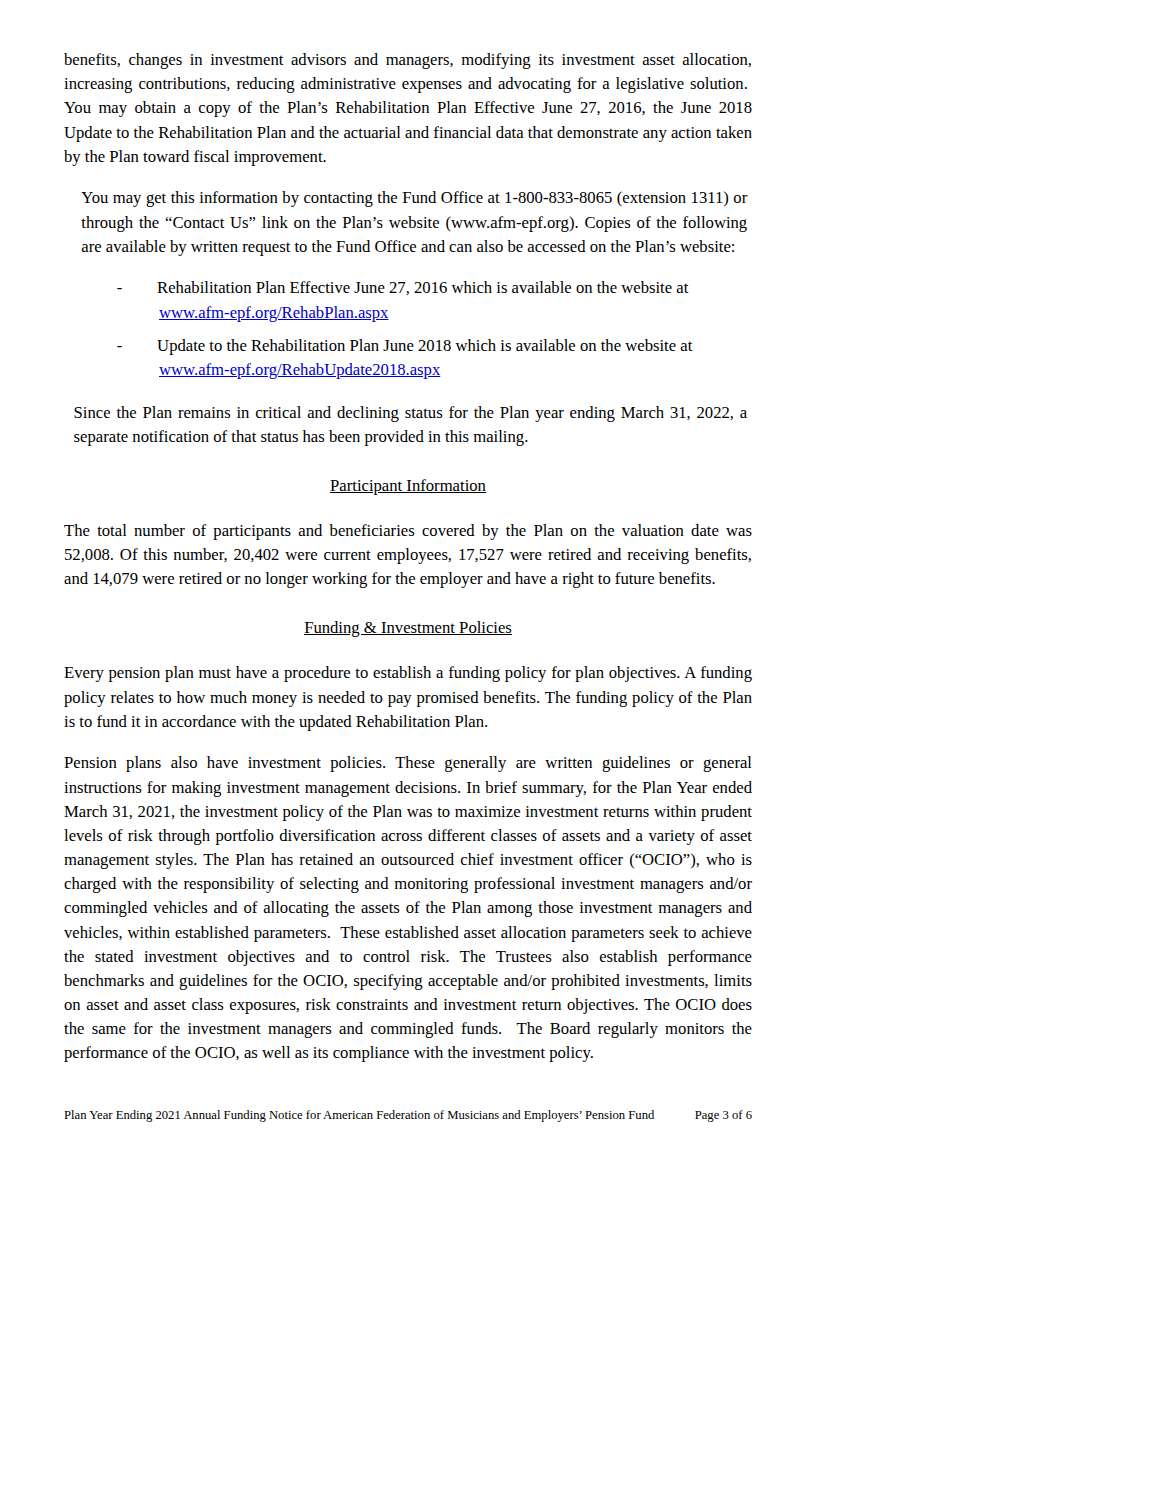benefits, changes in investment advisors and managers, modifying its investment asset allocation, increasing contributions, reducing administrative expenses and advocating for a legislative solution. You may obtain a copy of the Plan’s Rehabilitation Plan Effective June 27, 2016, the June 2018 Update to the Rehabilitation Plan and the actuarial and financial data that demonstrate any action taken by the Plan toward fiscal improvement.
You may get this information by contacting the Fund Office at 1-800-833-8065 (extension 1311) or through the “Contact Us” link on the Plan’s website (www.afm-epf.org). Copies of the following are available by written request to the Fund Office and can also be accessed on the Plan’s website:
Rehabilitation Plan Effective June 27, 2016 which is available on the website at www.afm-epf.org/RehabPlan.aspx
Update to the Rehabilitation Plan June 2018 which is available on the website at www.afm-epf.org/RehabUpdate2018.aspx
Since the Plan remains in critical and declining status for the Plan year ending March 31, 2022, a separate notification of that status has been provided in this mailing.
Participant Information
The total number of participants and beneficiaries covered by the Plan on the valuation date was 52,008. Of this number, 20,402 were current employees, 17,527 were retired and receiving benefits, and 14,079 were retired or no longer working for the employer and have a right to future benefits.
Funding & Investment Policies
Every pension plan must have a procedure to establish a funding policy for plan objectives. A funding policy relates to how much money is needed to pay promised benefits. The funding policy of the Plan is to fund it in accordance with the updated Rehabilitation Plan.
Pension plans also have investment policies. These generally are written guidelines or general instructions for making investment management decisions. In brief summary, for the Plan Year ended March 31, 2021, the investment policy of the Plan was to maximize investment returns within prudent levels of risk through portfolio diversification across different classes of assets and a variety of asset management styles. The Plan has retained an outsourced chief investment officer (“OCIO”), who is charged with the responsibility of selecting and monitoring professional investment managers and/or commingled vehicles and of allocating the assets of the Plan among those investment managers and vehicles, within established parameters. These established asset allocation parameters seek to achieve the stated investment objectives and to control risk. The Trustees also establish performance benchmarks and guidelines for the OCIO, specifying acceptable and/or prohibited investments, limits on asset and asset class exposures, risk constraints and investment return objectives. The OCIO does the same for the investment managers and commingled funds. The Board regularly monitors the performance of the OCIO, as well as its compliance with the investment policy.
Plan Year Ending 2021 Annual Funding Notice for American Federation of Musicians and Employers’ Pension Fund Page 3 of 6